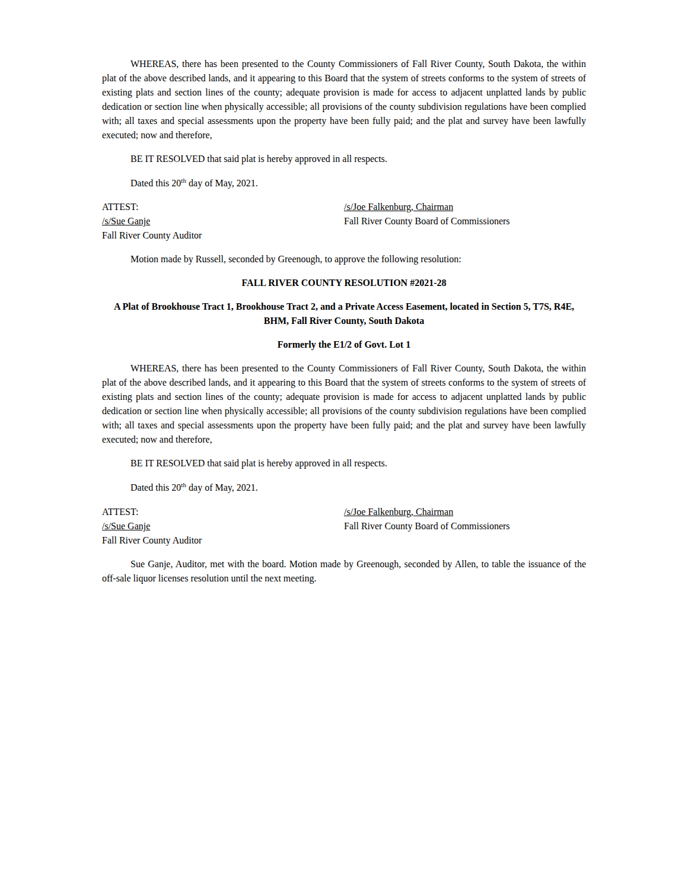WHEREAS, there has been presented to the County Commissioners of Fall River County, South Dakota, the within plat of the above described lands, and it appearing to this Board that the system of streets conforms to the system of streets of existing plats and section lines of the county; adequate provision is made for access to adjacent unplatted lands by public dedication or section line when physically accessible; all provisions of the county subdivision regulations have been complied with; all taxes and special assessments upon the property have been fully paid; and the plat and survey have been lawfully executed; now and therefore,
BE IT RESOLVED that said plat is hereby approved in all respects.
Dated this 20th day of May, 2021.
/s/Joe Falkenburg, Chairman
Fall River County Board of Commissioners
ATTEST:
/s/Sue Ganje
Fall River County Auditor
Motion made by Russell, seconded by Greenough, to approve the following resolution:
FALL RIVER COUNTY RESOLUTION #2021-28
A Plat of Brookhouse Tract 1, Brookhouse Tract 2, and a Private Access Easement, located in Section 5, T7S, R4E, BHM, Fall River County, South Dakota
Formerly the E1/2 of Govt. Lot 1
WHEREAS, there has been presented to the County Commissioners of Fall River County, South Dakota, the within plat of the above described lands, and it appearing to this Board that the system of streets conforms to the system of streets of existing plats and section lines of the county; adequate provision is made for access to adjacent unplatted lands by public dedication or section line when physically accessible; all provisions of the county subdivision regulations have been complied with; all taxes and special assessments upon the property have been fully paid; and the plat and survey have been lawfully executed; now and therefore,
BE IT RESOLVED that said plat is hereby approved in all respects.
Dated this 20th day of May, 2021.
/s/Joe Falkenburg, Chairman
Fall River County Board of Commissioners
ATTEST:
/s/Sue Ganje
Fall River County Auditor
Sue Ganje, Auditor, met with the board. Motion made by Greenough, seconded by Allen, to table the issuance of the off-sale liquor licenses resolution until the next meeting.